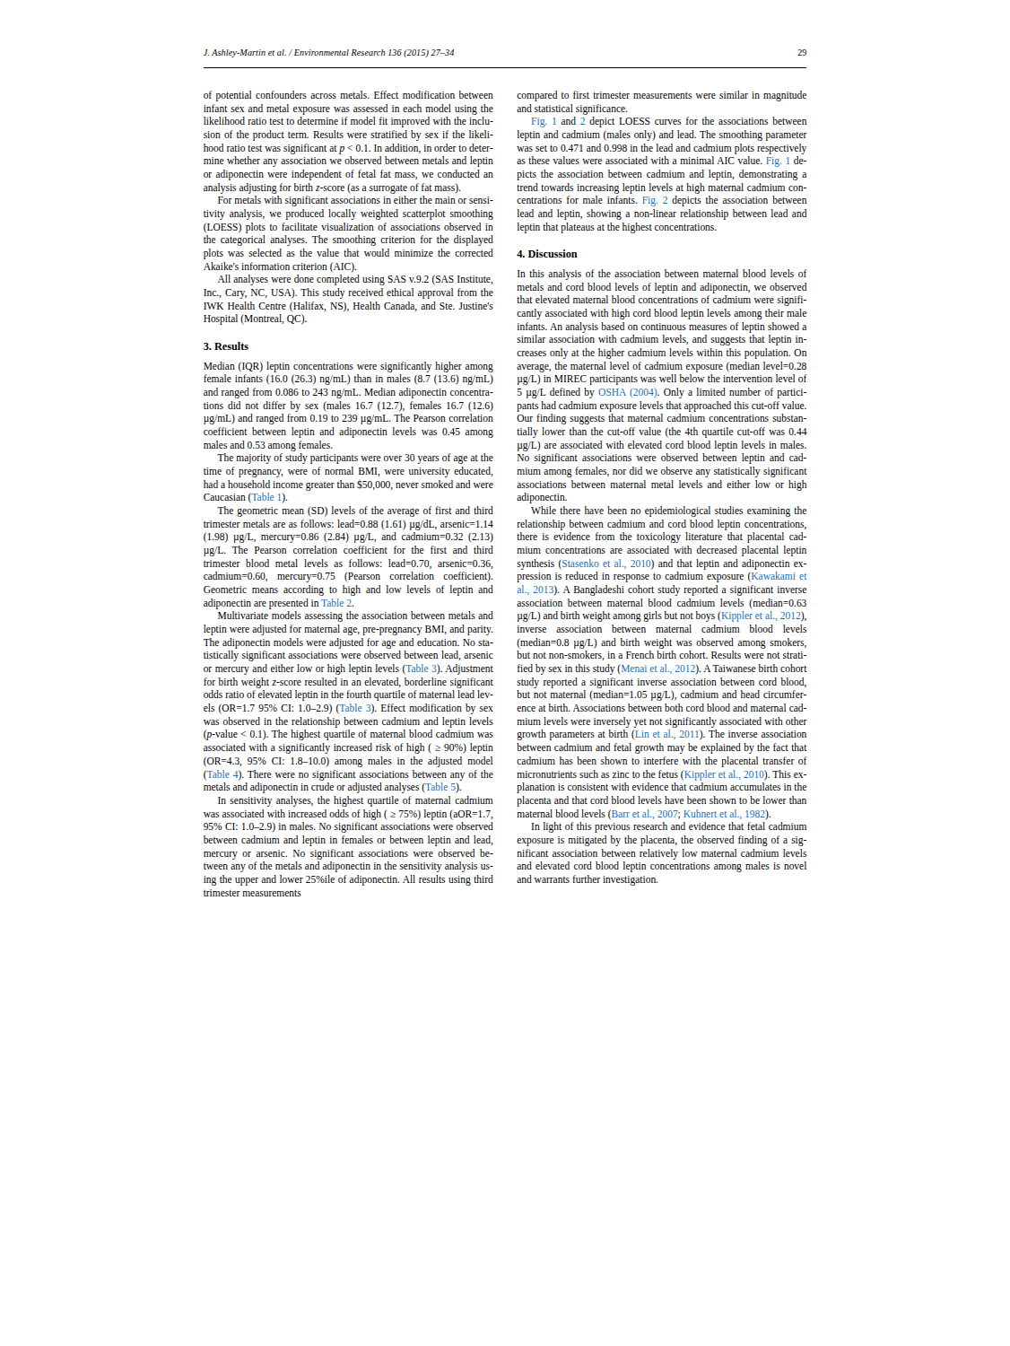J. Ashley-Martin et al. / Environmental Research 136 (2015) 27–34 29
of potential confounders across metals. Effect modification between infant sex and metal exposure was assessed in each model using the likelihood ratio test to determine if model fit improved with the inclusion of the product term. Results were stratified by sex if the likelihood ratio test was significant at p < 0.1. In addition, in order to determine whether any association we observed between metals and leptin or adiponectin were independent of fetal fat mass, we conducted an analysis adjusting for birth z-score (as a surrogate of fat mass).
For metals with significant associations in either the main or sensitivity analysis, we produced locally weighted scatterplot smoothing (LOESS) plots to facilitate visualization of associations observed in the categorical analyses. The smoothing criterion for the displayed plots was selected as the value that would minimize the corrected Akaike's information criterion (AIC).
All analyses were done completed using SAS v.9.2 (SAS Institute, Inc., Cary, NC, USA). This study received ethical approval from the IWK Health Centre (Halifax, NS), Health Canada, and Ste. Justine's Hospital (Montreal, QC).
3. Results
Median (IQR) leptin concentrations were significantly higher among female infants (16.0 (26.3) ng/mL) than in males (8.7 (13.6) ng/mL) and ranged from 0.086 to 243 ng/mL. Median adiponectin concentrations did not differ by sex (males 16.7 (12.7), females 16.7 (12.6) µg/mL) and ranged from 0.19 to 239 µg/mL. The Pearson correlation coefficient between leptin and adiponectin levels was 0.45 among males and 0.53 among females.
The majority of study participants were over 30 years of age at the time of pregnancy, were of normal BMI, were university educated, had a household income greater than $50,000, never smoked and were Caucasian (Table 1).
The geometric mean (SD) levels of the average of first and third trimester metals are as follows: lead=0.88 (1.61) µg/dL, arsenic=1.14 (1.98) µg/L, mercury=0.86 (2.84) µg/L, and cadmium=0.32 (2.13) µg/L. The Pearson correlation coefficient for the first and third trimester blood metal levels as follows: lead=0.70, arsenic=0.36, cadmium=0.60, mercury=0.75 (Pearson correlation coefficient). Geometric means according to high and low levels of leptin and adiponectin are presented in Table 2.
Multivariate models assessing the association between metals and leptin were adjusted for maternal age, pre-pregnancy BMI, and parity. The adiponectin models were adjusted for age and education. No statistically significant associations were observed between lead, arsenic or mercury and either low or high leptin levels (Table 3). Adjustment for birth weight z-score resulted in an elevated, borderline significant odds ratio of elevated leptin in the fourth quartile of maternal lead levels (OR=1.7 95% CI: 1.0–2.9) (Table 3). Effect modification by sex was observed in the relationship between cadmium and leptin levels (p-value < 0.1). The highest quartile of maternal blood cadmium was associated with a significantly increased risk of high ( ≥ 90%) leptin (OR=4.3, 95% CI: 1.8–10.0) among males in the adjusted model (Table 4). There were no significant associations between any of the metals and adiponectin in crude or adjusted analyses (Table 5).
In sensitivity analyses, the highest quartile of maternal cadmium was associated with increased odds of high ( ≥ 75%) leptin (aOR=1.7, 95% CI: 1.0–2.9) in males. No significant associations were observed between cadmium and leptin in females or between leptin and lead, mercury or arsenic. No significant associations were observed between any of the metals and adiponectin in the sensitivity analysis using the upper and lower 25%ile of adiponectin. All results using third trimester measurements
compared to first trimester measurements were similar in magnitude and statistical significance.
Fig. 1 and 2 depict LOESS curves for the associations between leptin and cadmium (males only) and lead. The smoothing parameter was set to 0.471 and 0.998 in the lead and cadmium plots respectively as these values were associated with a minimal AIC value. Fig. 1 depicts the association between cadmium and leptin, demonstrating a trend towards increasing leptin levels at high maternal cadmium concentrations for male infants. Fig. 2 depicts the association between lead and leptin, showing a non-linear relationship between lead and leptin that plateaus at the highest concentrations.
4. Discussion
In this analysis of the association between maternal blood levels of metals and cord blood levels of leptin and adiponectin, we observed that elevated maternal blood concentrations of cadmium were significantly associated with high cord blood leptin levels among their male infants. An analysis based on continuous measures of leptin showed a similar association with cadmium levels, and suggests that leptin increases only at the higher cadmium levels within this population. On average, the maternal level of cadmium exposure (median level=0.28 µg/L) in MIREC participants was well below the intervention level of 5 µg/L defined by OSHA (2004). Only a limited number of participants had cadmium exposure levels that approached this cut-off value. Our finding suggests that maternal cadmium concentrations substantially lower than the cut-off value (the 4th quartile cut-off was 0.44 µg/L) are associated with elevated cord blood leptin levels in males. No significant associations were observed between leptin and cadmium among females, nor did we observe any statistically significant associations between maternal metal levels and either low or high adiponectin.
While there have been no epidemiological studies examining the relationship between cadmium and cord blood leptin concentrations, there is evidence from the toxicology literature that placental cadmium concentrations are associated with decreased placental leptin synthesis (Stasenko et al., 2010) and that leptin and adiponectin expression is reduced in response to cadmium exposure (Kawakami et al., 2013). A Bangladeshi cohort study reported a significant inverse association between maternal blood cadmium levels (median=0.63 µg/L) and birth weight among girls but not boys (Kippler et al., 2012), inverse association between maternal cadmium blood levels (median=0.8 µg/L) and birth weight was observed among smokers, but not non-smokers, in a French birth cohort. Results were not stratified by sex in this study (Menai et al., 2012). A Taiwanese birth cohort study reported a significant inverse association between cord blood, but not maternal (median=1.05 µg/L), cadmium and head circumference at birth. Associations between both cord blood and maternal cadmium levels were inversely yet not significantly associated with other growth parameters at birth (Lin et al., 2011). The inverse association between cadmium and fetal growth may be explained by the fact that cadmium has been shown to interfere with the placental transfer of micronutrients such as zinc to the fetus (Kippler et al., 2010). This explanation is consistent with evidence that cadmium accumulates in the placenta and that cord blood levels have been shown to be lower than maternal blood levels (Barr et al., 2007; Kuhnert et al., 1982).
In light of this previous research and evidence that fetal cadmium exposure is mitigated by the placenta, the observed finding of a significant association between relatively low maternal cadmium levels and elevated cord blood leptin concentrations among males is novel and warrants further investigation.